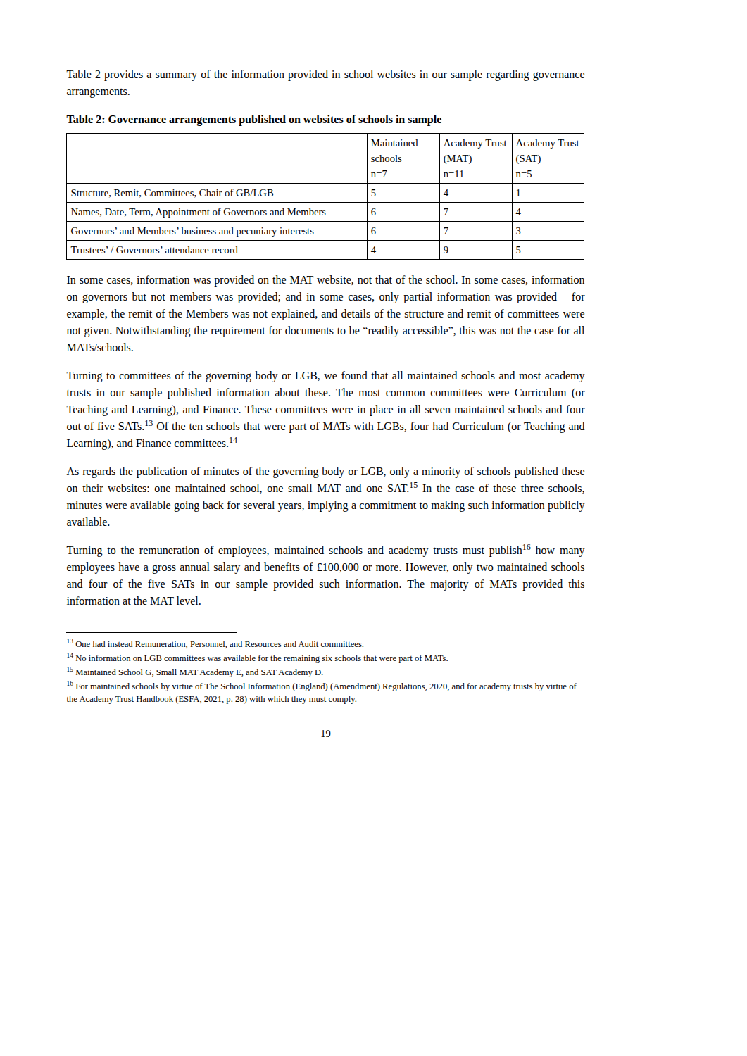Table 2 provides a summary of the information provided in school websites in our sample regarding governance arrangements.
Table 2: Governance arrangements published on websites of schools in sample
| | Maintained schools n=7 | Academy Trust (MAT) n=11 | Academy Trust (SAT) n=5 |
| --- | --- | --- | --- |
| Structure, Remit, Committees, Chair of GB/LGB | 5 | 4 | 1 |
| Names, Date, Term, Appointment of Governors and Members | 6 | 7 | 4 |
| Governors’ and Members’ business and pecuniary interests | 6 | 7 | 3 |
| Trustees’ / Governors’ attendance record | 4 | 9 | 5 |
In some cases, information was provided on the MAT website, not that of the school. In some cases, information on governors but not members was provided; and in some cases, only partial information was provided – for example, the remit of the Members was not explained, and details of the structure and remit of committees were not given. Notwithstanding the requirement for documents to be “readily accessible”, this was not the case for all MATs/schools.
Turning to committees of the governing body or LGB, we found that all maintained schools and most academy trusts in our sample published information about these. The most common committees were Curriculum (or Teaching and Learning), and Finance. These committees were in place in all seven maintained schools and four out of five SATs.13 Of the ten schools that were part of MATs with LGBs, four had Curriculum (or Teaching and Learning), and Finance committees.14
As regards the publication of minutes of the governing body or LGB, only a minority of schools published these on their websites: one maintained school, one small MAT and one SAT.15 In the case of these three schools, minutes were available going back for several years, implying a commitment to making such information publicly available.
Turning to the remuneration of employees, maintained schools and academy trusts must publish16 how many employees have a gross annual salary and benefits of £100,000 or more. However, only two maintained schools and four of the five SATs in our sample provided such information. The majority of MATs provided this information at the MAT level.
13 One had instead Remuneration, Personnel, and Resources and Audit committees.
14 No information on LGB committees was available for the remaining six schools that were part of MATs.
15 Maintained School G, Small MAT Academy E, and SAT Academy D.
16 For maintained schools by virtue of The School Information (England) (Amendment) Regulations, 2020, and for academy trusts by virtue of the Academy Trust Handbook (ESFA, 2021, p. 28) with which they must comply.
19